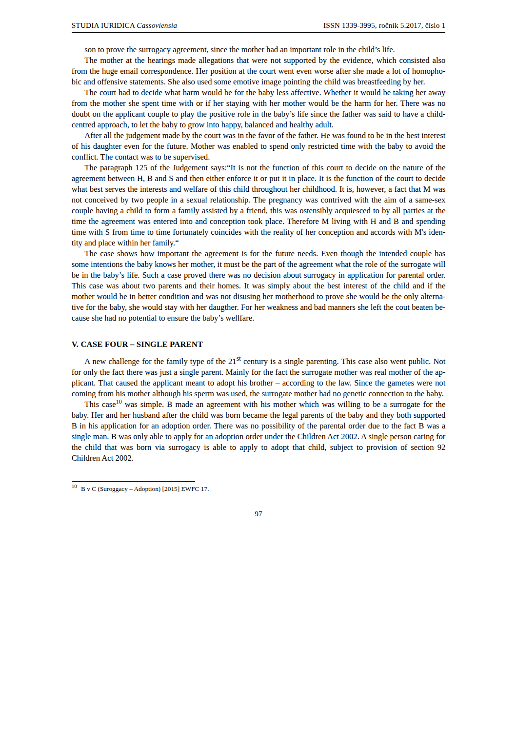STUDIA IURIDICA Cassoviensia ISSN 1339-3995, ročník 5.2017, číslo 1
son to prove the surrogacy agreement, since the mother had an important role in the child’s life.
The mother at the hearings made allegations that were not supported by the evidence, which consisted also from the huge email correspondence. Her position at the court went even worse after she made a lot of homophobic and offensive statements. She also used some emotive image pointing the child was breastfeeding by her.
The court had to decide what harm would be for the baby less affective. Whether it would be taking her away from the mother she spent time with or if her staying with her mother would be the harm for her. There was no doubt on the applicant couple to play the positive role in the baby’s life since the father was said to have a child-centred approach, to let the baby to grow into happy, balanced and healthy adult.
After all the judgement made by the court was in the favor of the father. He was found to be in the best interest of his daughter even for the future. Mother was enabled to spend only restricted time with the baby to avoid the conflict. The contact was to be supervised.
The paragraph 125 of the Judgement says:“It is not the function of this court to decide on the nature of the agreement between H, B and S and then either enforce it or put it in place. It is the function of the court to decide what best serves the interests and welfare of this child throughout her childhood. It is, however, a fact that M was not conceived by two people in a sexual relationship. The pregnancy was contrived with the aim of a same-sex couple having a child to form a family assisted by a friend, this was ostensibly acquiesced to by all parties at the time the agreement was entered into and conception took place. Therefore M living with H and B and spending time with S from time to time fortunately coincides with the reality of her conception and accords with M's identity and place within her family.“
The case shows how important the agreement is for the future needs. Even though the intended couple has some intentions the baby knows her mother, it must be the part of the agreement what the role of the surrogate will be in the baby’s life. Such a case proved there was no decision about surrogacy in application for parental order. This case was about two parents and their homes. It was simply about the best interest of the child and if the mother would be in better condition and was not disusing her motherhood to prove she would be the only alternative for the baby, she would stay with her daugther. For her weakness and bad manners she left the cout beaten because she had no potential to ensure the baby’s wellfare.
V. CASE FOUR – SINGLE PARENT
A new challenge for the family type of the 21st century is a single parenting. This case also went public. Not for only the fact there was just a single parent. Mainly for the fact the surrogate mother was real mother of the applicant. That caused the applicant meant to adopt his brother – according to the law. Since the gametes were not coming from his mother although his sperm was used, the surrogate mother had no genetic connection to the baby.
This case10 was simple. B made an agreement with his mother which was willing to be a surrogate for the baby. Her and her husband after the child was born became the legal parents of the baby and they both supported B in his application for an adoption order. There was no possibility of the parental order due to the fact B was a single man. B was only able to apply for an adoption order under the Children Act 2002. A single person caring for the child that was born via surrogacy is able to apply to adopt that child, subject to provision of section 92 Children Act 2002.
10 B v C (Suroggacy – Adoption) [2015] EWFC 17.
97